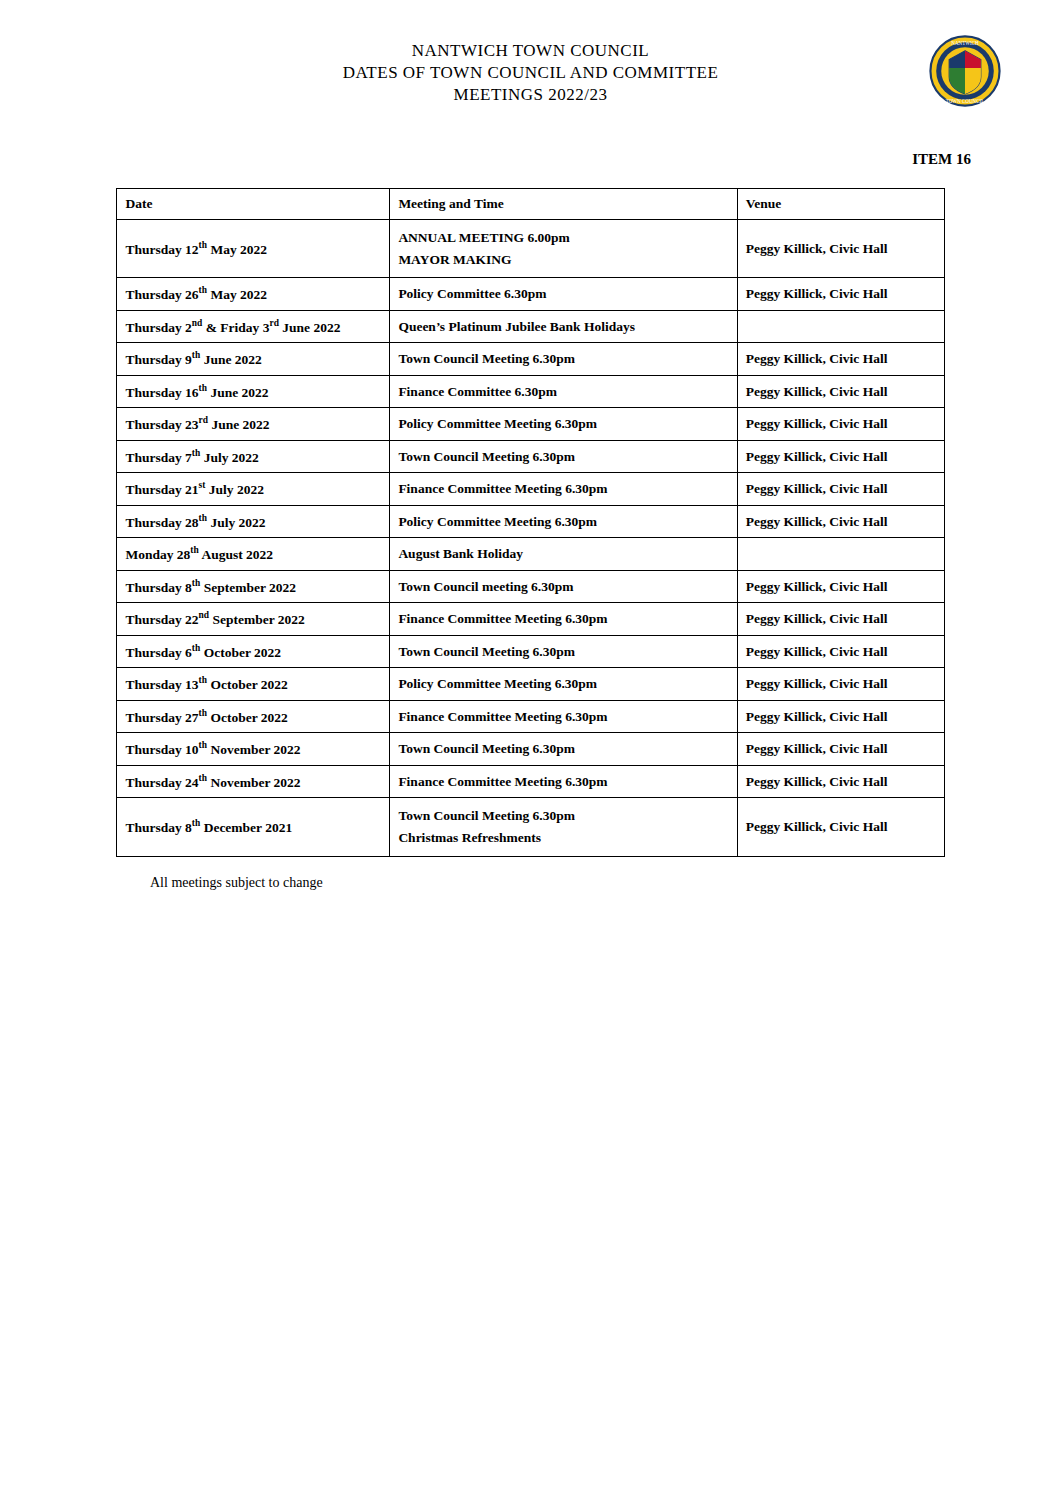NANTWICH TOWN COUNCIL
DATES OF TOWN COUNCIL AND COMMITTEE
MEETINGS 2022/23
NANTWICH TOWN COUNCIL
ITEM 16
| Date | Meeting and Time | Venue |
| --- | --- | --- |
| Thursday 12 th May 2022 | ANNUAL MEETING 6.00pm MAYOR MAKING | Peggy Killick, Civic Hall |
| Thursday 26 th May 2022 | Policy Committee 6.30pm | Peggy Killick, Civic Hall |
| Thursday 2 nd & Friday 3 rd June 2022 | Queen’s Platinum Jubilee Bank Holidays | |
| Thursday 9 th June 2022 | Town Council Meeting 6.30pm | Peggy Killick, Civic Hall |
| Thursday 16 th June 2022 | Finance Committee 6.30pm | Peggy Killick, Civic Hall |
| Thursday 23 rd June 2022 | Policy Committee Meeting 6.30pm | Peggy Killick, Civic Hall |
| Thursday 7 th July 2022 | Town Council Meeting 6.30pm | Peggy Killick, Civic Hall |
| Thursday 21 st July 2022 | Finance Committee Meeting 6.30pm | Peggy Killick, Civic Hall |
| Thursday 28 th July 2022 | Policy Committee Meeting 6.30pm | Peggy Killick, Civic Hall |
| Monday 28 th August 2022 | August Bank Holiday | |
| Thursday 8 th September 2022 | Town Council meeting 6.30pm | Peggy Killick, Civic Hall |
| Thursday 22 nd September 2022 | Finance Committee Meeting 6.30pm | Peggy Killick, Civic Hall |
| Thursday 6 th October 2022 | Town Council Meeting 6.30pm | Peggy Killick, Civic Hall |
| Thursday 13 th October 2022 | Policy Committee Meeting 6.30pm | Peggy Killick, Civic Hall |
| Thursday 27 th October 2022 | Finance Committee Meeting 6.30pm | Peggy Killick, Civic Hall |
| Thursday 10 th November 2022 | Town Council Meeting 6.30pm | Peggy Killick, Civic Hall |
| Thursday 24 th November 2022 | Finance Committee Meeting 6.30pm | Peggy Killick, Civic Hall |
| Thursday 8 th December 2021 | Town Council Meeting 6.30pm Christmas Refreshments | Peggy Killick, Civic Hall |
All meetings subject to change